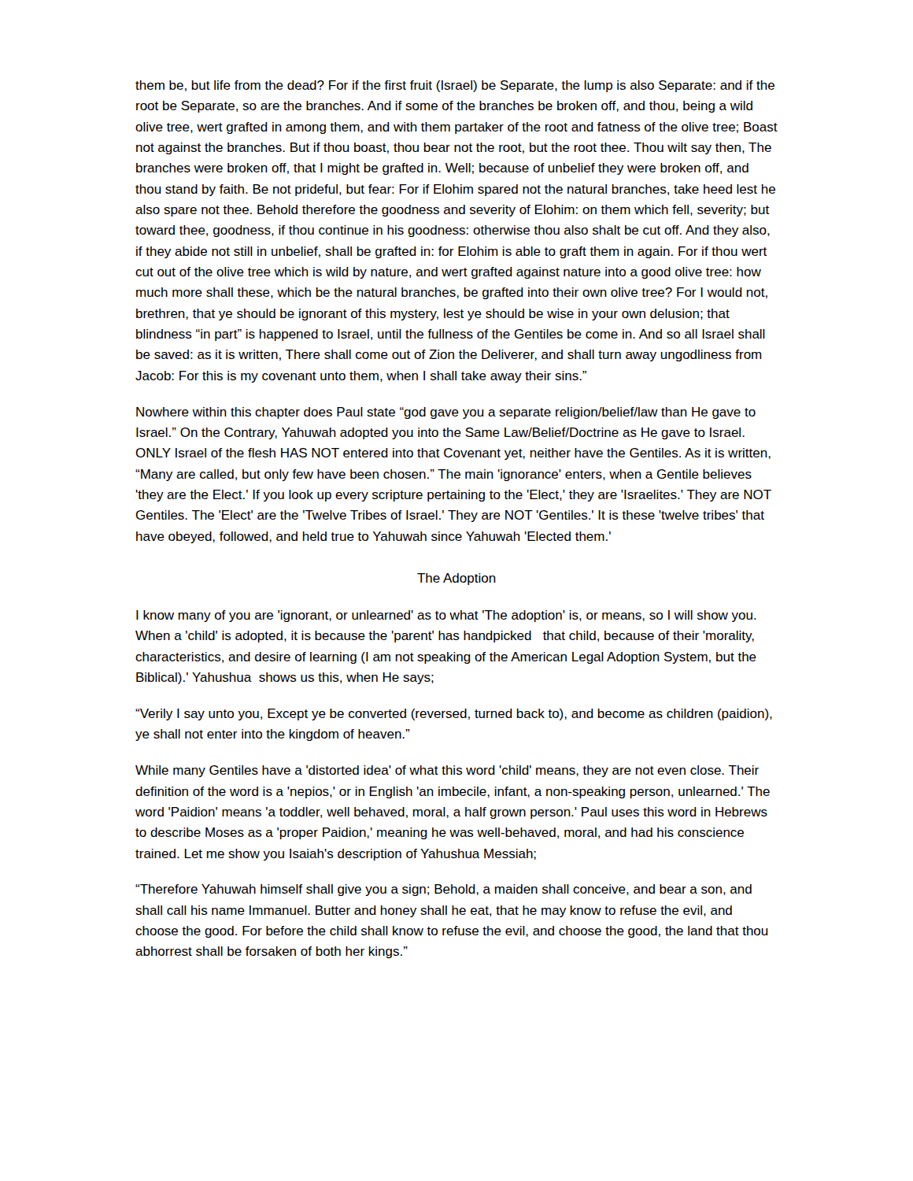them be, but life from the dead? For if the first fruit (Israel) be Separate, the lump is also Separate: and if the root be Separate, so are the branches. And if some of the branches be broken off, and thou, being a wild olive tree, wert grafted in among them, and with them partaker of the root and fatness of the olive tree; Boast not against the branches. But if thou boast, thou bear not the root, but the root thee. Thou wilt say then, The branches were broken off, that I might be grafted in. Well; because of unbelief they were broken off, and thou stand by faith. Be not prideful, but fear: For if Elohim spared not the natural branches, take heed lest he also spare not thee. Behold therefore the goodness and severity of Elohim: on them which fell, severity; but toward thee, goodness, if thou continue in his goodness: otherwise thou also shalt be cut off. And they also, if they abide not still in unbelief, shall be grafted in: for Elohim is able to graft them in again. For if thou wert cut out of the olive tree which is wild by nature, and wert grafted against nature into a good olive tree: how much more shall these, which be the natural branches, be grafted into their own olive tree? For I would not, brethren, that ye should be ignorant of this mystery, lest ye should be wise in your own delusion; that blindness “in part” is happened to Israel, until the fullness of the Gentiles be come in. And so all Israel shall be saved: as it is written, There shall come out of Zion the Deliverer, and shall turn away ungodliness from Jacob: For this is my covenant unto them, when I shall take away their sins.”
Nowhere within this chapter does Paul state “god gave you a separate religion/belief/law than He gave to Israel.” On the Contrary, Yahuwah adopted you into the Same Law/Belief/Doctrine as He gave to Israel. ONLY Israel of the flesh HAS NOT entered into that Covenant yet, neither have the Gentiles. As it is written, “Many are called, but only few have been chosen.” The main 'ignorance' enters, when a Gentile believes 'they are the Elect.' If you look up every scripture pertaining to the 'Elect,' they are 'Israelites.' They are NOT Gentiles. The 'Elect' are the 'Twelve Tribes of Israel.' They are NOT 'Gentiles.' It is these 'twelve tribes' that have obeyed, followed, and held true to Yahuwah since Yahuwah 'Elected them.'
The Adoption
I know many of you are 'ignorant, or unlearned' as to what 'The adoption' is, or means, so I will show you. When a 'child' is adopted, it is because the 'parent' has handpicked that child, because of their 'morality, characteristics, and desire of learning (I am not speaking of the American Legal Adoption System, but the Biblical).' Yahushua shows us this, when He says;
“Verily I say unto you, Except ye be converted (reversed, turned back to), and become as children (paidion), ye shall not enter into the kingdom of heaven.”
While many Gentiles have a 'distorted idea' of what this word 'child' means, they are not even close. Their definition of the word is a 'nepios,' or in English 'an imbecile, infant, a non-speaking person, unlearned.' The word 'Paidion' means 'a toddler, well behaved, moral, a half grown person.' Paul uses this word in Hebrews to describe Moses as a 'proper Paidion,' meaning he was well-behaved, moral, and had his conscience trained. Let me show you Isaiah's description of Yahushua Messiah;
“Therefore Yahuwah himself shall give you a sign; Behold, a maiden shall conceive, and bear a son, and shall call his name Immanuel. Butter and honey shall he eat, that he may know to refuse the evil, and choose the good. For before the child shall know to refuse the evil, and choose the good, the land that thou abhorrest shall be forsaken of both her kings.”